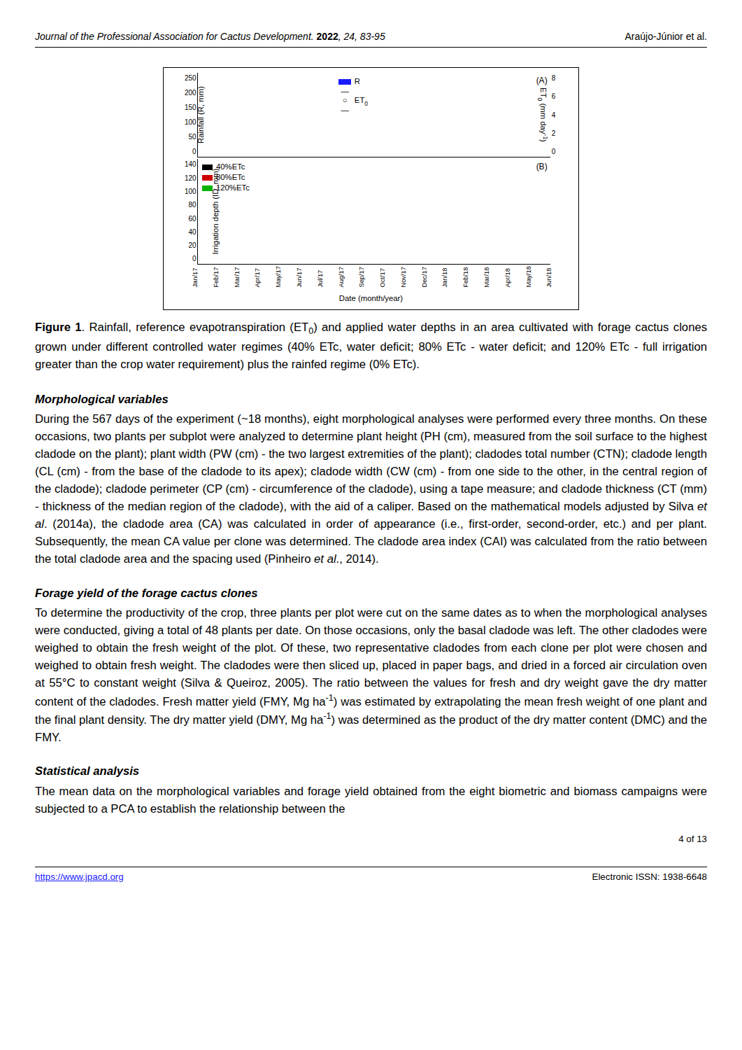Journal of the Professional Association for Cactus Development. 2022, 24, 83-95
Araújo-Júnior et al.
250200150100500
86420
Rainfall (R, mm)
ET0 (mm day-1)
R
—○—ET0
(A)
140120100806040200
Irrigation depth (ID, mm)
40%ETc
80%ETc
120%ETc
(B)
Jan/17 Feb/17 Mar/17 Apr/17 May/17 Jun/17 Jul/17 Aug/17 Sep/17 Oct/17 Nov/17 Dec/17 Jan/18 Feb/18 Mar/18 Apr/18 May/18 Jun/18
Date (month/year)
Figure 1. Rainfall, reference evapotranspiration (ET0) and applied water depths in an area cultivated with forage cactus clones grown under different controlled water regimes (40% ETc, water deficit; 80% ETc - water deficit; and 120% ETc - full irrigation greater than the crop water requirement) plus the rainfed regime (0% ETc).
Morphological variables
During the 567 days of the experiment (~18 months), eight morphological analyses were performed every three months. On these occasions, two plants per subplot were analyzed to determine plant height (PH (cm), measured from the soil surface to the highest cladode on the plant); plant width (PW (cm) - the two largest extremities of the plant); cladodes total number (CTN); cladode length (CL (cm) - from the base of the cladode to its apex); cladode width (CW (cm) - from one side to the other, in the central region of the cladode); cladode perimeter (CP (cm) - circumference of the cladode), using a tape measure; and cladode thickness (CT (mm) - thickness of the median region of the cladode), with the aid of a caliper. Based on the mathematical models adjusted by Silva et al. (2014a), the cladode area (CA) was calculated in order of appearance (i.e., first-order, second-order, etc.) and per plant. Subsequently, the mean CA value per clone was determined. The cladode area index (CAI) was calculated from the ratio between the total cladode area and the spacing used (Pinheiro et al., 2014).
Forage yield of the forage cactus clones
To determine the productivity of the crop, three plants per plot were cut on the same dates as to when the morphological analyses were conducted, giving a total of 48 plants per date. On those occasions, only the basal cladode was left. The other cladodes were weighed to obtain the fresh weight of the plot. Of these, two representative cladodes from each clone per plot were chosen and weighed to obtain fresh weight. The cladodes were then sliced up, placed in paper bags, and dried in a forced air circulation oven at 55°C to constant weight (Silva & Queiroz, 2005). The ratio between the values for fresh and dry weight gave the dry matter content of the cladodes. Fresh matter yield (FMY, Mg ha-1) was estimated by extrapolating the mean fresh weight of one plant and the final plant density. The dry matter yield (DMY, Mg ha-1) was determined as the product of the dry matter content (DMC) and the FMY.
Statistical analysis
The mean data on the morphological variables and forage yield obtained from the eight biometric and biomass campaigns were subjected to a PCA to establish the relationship between the
4 of 13
https://www.jpacd.org
Electronic ISSN: 1938-6648